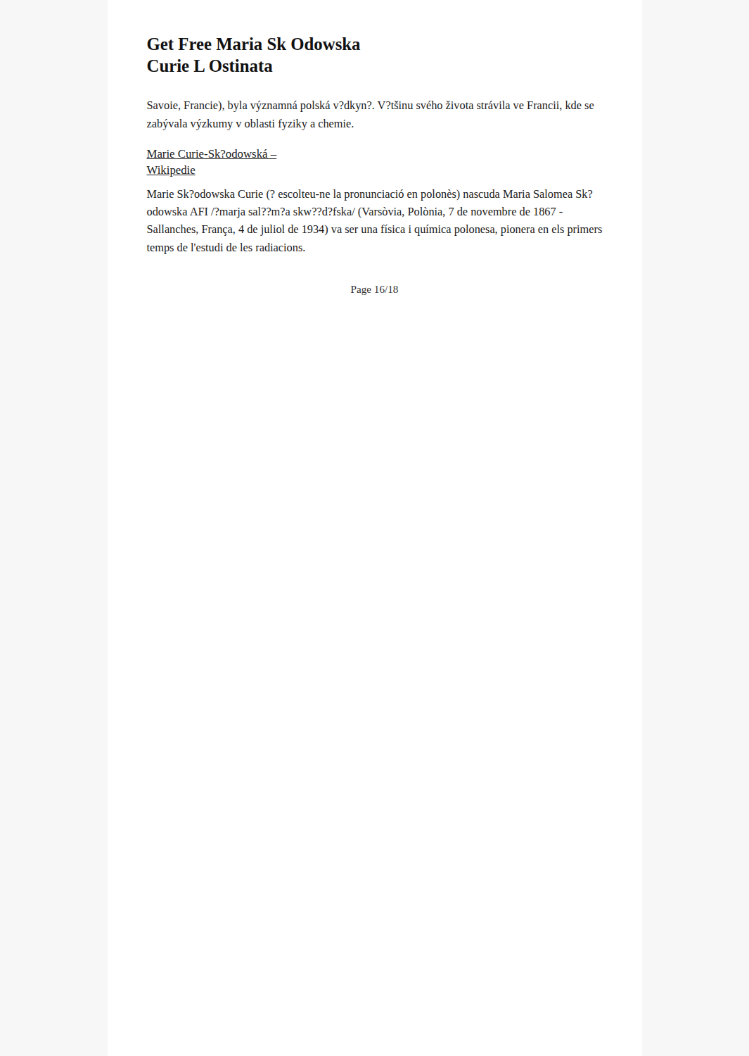Get Free Maria Sk Odowska Curie L Ostinata
Savoie, Francie), byla významná polská v?dkyn?. V?tšinu svého života strávila ve Francii, kde se zabývala výzkumy v oblasti fyziky a chemie.
Marie Curie-Sk?odowská –
Wikipedie
Marie Sk?odowska Curie (? escolteu-ne la pronunciació en polonès) nascuda Maria Salomea Sk?odowska AFI /?marja sal??m?a skw??d?fska/ (Varsòvia, Polònia, 7 de novembre de 1867 - Sallanches, França, 4 de juliol de 1934) va ser una física i química polonesa, pionera en els primers temps de l'estudi de les radiacions.
Page 16/18